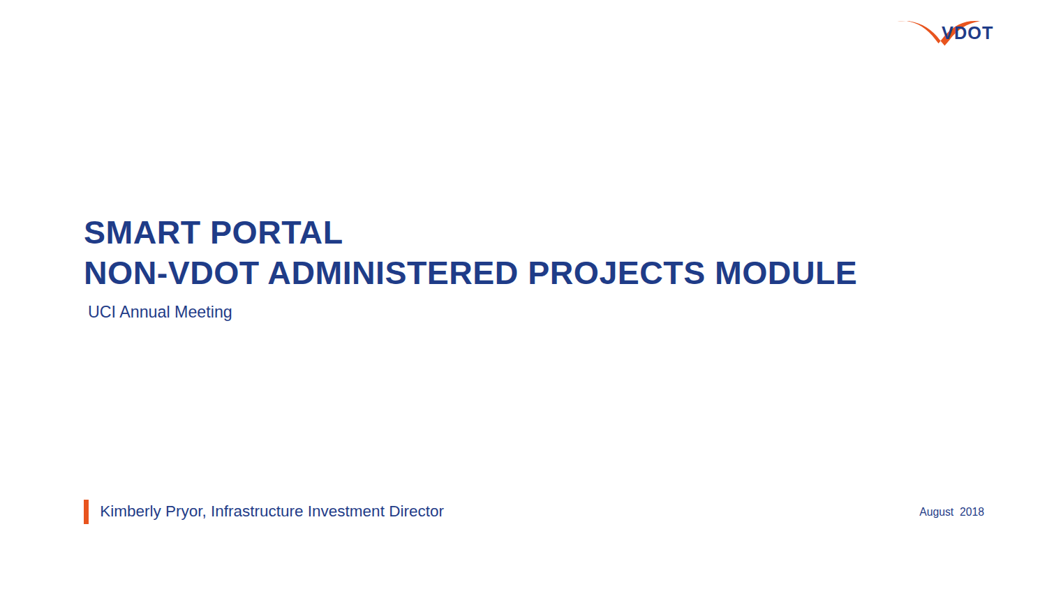VDOT
SMART PORTAL
NON-VDOT ADMINISTERED PROJECTS MODULE
UCI Annual Meeting
Kimberly Pryor, Infrastructure Investment Director
August 2018